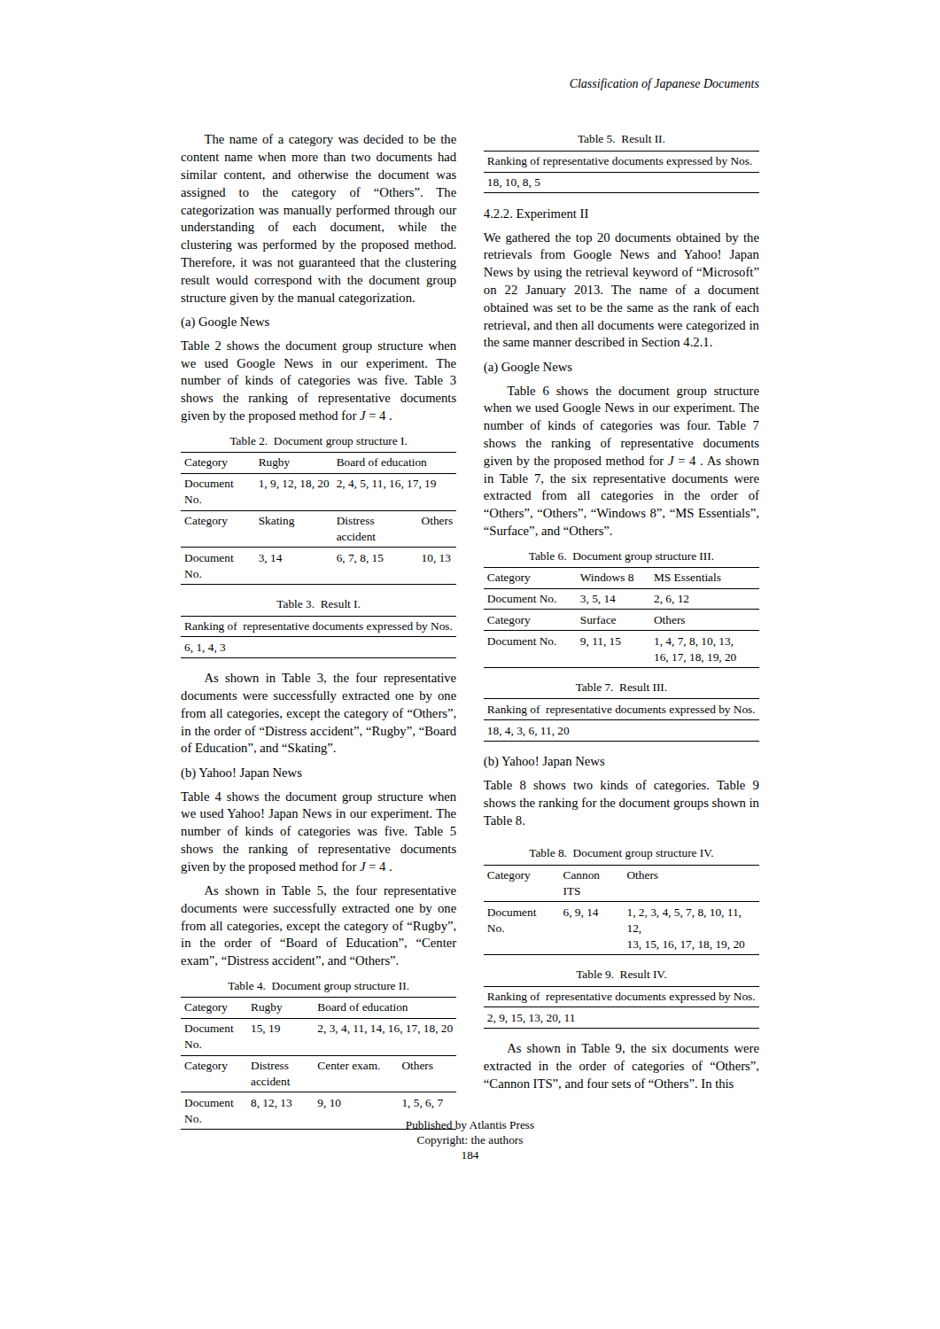Classification of Japanese Documents
The name of a category was decided to be the content name when more than two documents had similar content, and otherwise the document was assigned to the category of “Others”. The categorization was manually performed through our understanding of each document, while the clustering was performed by the proposed method. Therefore, it was not guaranteed that the clustering result would correspond with the document group structure given by the manual categorization.
(a) Google News
Table 2 shows the document group structure when we used Google News in our experiment. The number of kinds of categories was five. Table 3 shows the ranking of representative documents given by the proposed method for J = 4 .
Table 2. Document group structure I.
| Category | Rugby | Board of education |
| Document No. | 1, 9, 12, 18, 20 | 2, 4, 5, 11, 16, 17, 19 |
| Category | Skating | Distress accident | Others |
| Document No. | 3, 14 | 6, 7, 8, 15 | 10, 13 |
Table 3. Result I.
| Ranking of representative documents expressed by Nos. |
| 6, 1, 4, 3 |
As shown in Table 3, the four representative documents were successfully extracted one by one from all categories, except the category of “Others”, in the order of “Distress accident”, “Rugby”, “Board of Education”, and “Skating”.
(b) Yahoo! Japan News
Table 4 shows the document group structure when we used Yahoo! Japan News in our experiment. The number of kinds of categories was five. Table 5 shows the ranking of representative documents given by the proposed method for J = 4 .
As shown in Table 5, the four representative documents were successfully extracted one by one from all categories, except the category of “Rugby”, in the order of “Board of Education”, “Center exam”, “Distress accident”, and “Others”.
Table 4. Document group structure II.
| Category | Rugby | Board of education |
| Document No. | 15, 19 | 2, 3, 4, 11, 14, 16, 17, 18, 20 |
| Category | Distress accident | Center exam. | Others |
| Document No. | 8, 12, 13 | 9, 10 | 1, 5, 6, 7 |
Table 5. Result II.
| Ranking of representative documents expressed by Nos. |
| 18, 10, 8, 5 |
4.2.2. Experiment II
We gathered the top 20 documents obtained by the retrievals from Google News and Yahoo! Japan News by using the retrieval keyword of “Microsoft” on 22 January 2013. The name of a document obtained was set to be the same as the rank of each retrieval, and then all documents were categorized in the same manner described in Section 4.2.1.
(a) Google News
Table 6 shows the document group structure when we used Google News in our experiment. The number of kinds of categories was four. Table 7 shows the ranking of representative documents given by the proposed method for J = 4 . As shown in Table 7, the six representative documents were extracted from all categories in the order of “Others”, “Others”, “Windows 8”, “MS Essentials”, “Surface”, and “Others”.
Table 6. Document group structure III.
| Category | Windows 8 | MS Essentials |
| Document No. | 3, 5, 14 | 2, 6, 12 |
| Category | Surface | Others |
| Document No. | 9, 11, 15 | 1, 4, 7, 8, 10, 13, 16, 17, 18, 19, 20 |
Table 7. Result III.
| Ranking of representative documents expressed by Nos. |
| 18, 4, 3, 6, 11, 20 |
(b) Yahoo! Japan News
Table 8 shows two kinds of categories. Table 9 shows the ranking for the document groups shown in Table 8.
Table 8. Document group structure IV.
| Category | Cannon ITS | Others |
| Document No. | 6, 9, 14 | 1, 2, 3, 4, 5, 7, 8, 10, 11, 12, 13, 15, 16, 17, 18, 19, 20 |
Table 9. Result IV.
| Ranking of representative documents expressed by Nos. |
| 2, 9, 15, 13, 20, 11 |
As shown in Table 9, the six documents were extracted in the order of categories of “Others”, “Cannon ITS”, and four sets of “Others”. In this
Published by Atlantis Press
Copyright: the authors
184